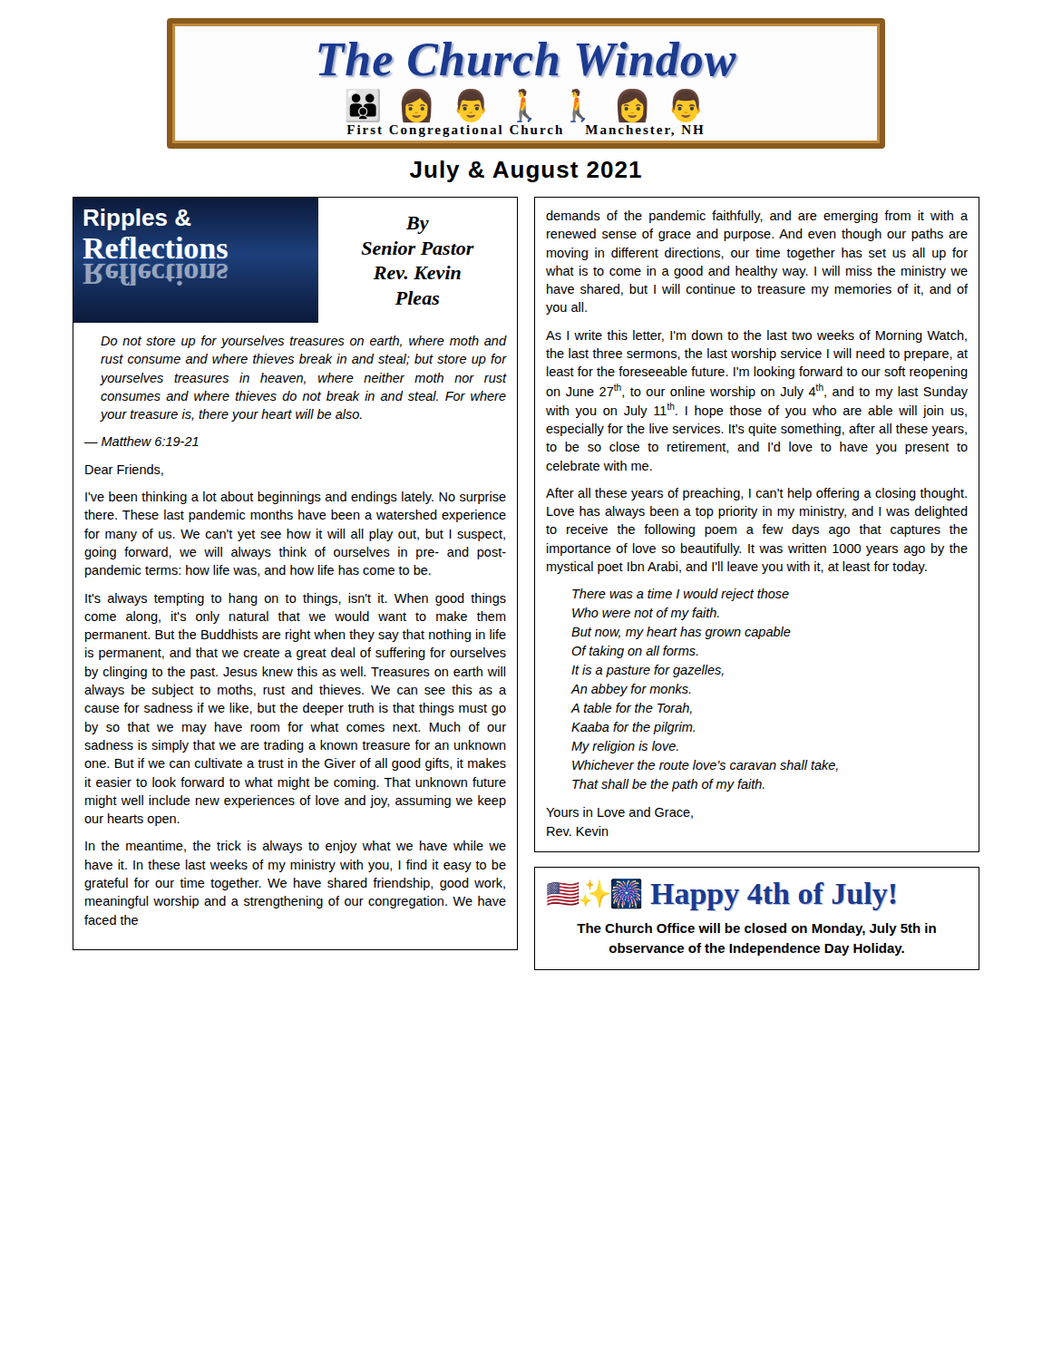The Church Window
👪 👩 👨 🚶 🚶 👩 👨
First Congregational Church Manchester, NH
July & August 2021
Ripples &
Reflections
Reflections
By
Senior Pastor
Rev. Kevin
Pleas
Do not store up for yourselves treasures on earth, where moth and rust consume and where thieves break in and steal; but store up for yourselves treasures in heaven, where neither moth nor rust consumes and where thieves do not break in and steal. For where your treasure is, there your heart will be also.
— Matthew 6:19-21
Dear Friends,
I've been thinking a lot about beginnings and endings lately. No surprise there. These last pandemic months have been a watershed experience for many of us. We can't yet see how it will all play out, but I suspect, going forward, we will always think of ourselves in pre- and post-pandemic terms: how life was, and how life has come to be.
It's always tempting to hang on to things, isn't it. When good things come along, it's only natural that we would want to make them permanent. But the Buddhists are right when they say that nothing in life is permanent, and that we create a great deal of suffering for ourselves by clinging to the past. Jesus knew this as well. Treasures on earth will always be subject to moths, rust and thieves. We can see this as a cause for sadness if we like, but the deeper truth is that things must go by so that we may have room for what comes next. Much of our sadness is simply that we are trading a known treasure for an unknown one. But if we can cultivate a trust in the Giver of all good gifts, it makes it easier to look forward to what might be coming. That unknown future might well include new experiences of love and joy, assuming we keep our hearts open.
In the meantime, the trick is always to enjoy what we have while we have it. In these last weeks of my ministry with you, I find it easy to be grateful for our time together. We have shared friendship, good work, meaningful worship and a strengthening of our congregation. We have faced the
demands of the pandemic faithfully, and are emerging from it with a renewed sense of grace and purpose. And even though our paths are moving in different directions, our time together has set us all up for what is to come in a good and healthy way. I will miss the ministry we have shared, but I will continue to treasure my memories of it, and of you all.
As I write this letter, I'm down to the last two weeks of Morning Watch, the last three sermons, the last worship service I will need to prepare, at least for the foreseeable future. I'm looking forward to our soft reopening on June 27th, to our online worship on July 4th, and to my last Sunday with you on July 11th. I hope those of you who are able will join us, especially for the live services. It's quite something, after all these years, to be so close to retirement, and I'd love to have you present to celebrate with me.
After all these years of preaching, I can't help offering a closing thought. Love has always been a top priority in my ministry, and I was delighted to receive the following poem a few days ago that captures the importance of love so beautifully. It was written 1000 years ago by the mystical poet Ibn Arabi, and I'll leave you with it, at least for today.
There was a time I would reject those
Who were not of my faith.
But now, my heart has grown capable
Of taking on all forms.
It is a pasture for gazelles,
An abbey for monks.
A table for the Torah,
Kaaba for the pilgrim.
My religion is love.
Whichever the route love's caravan shall take,
That shall be the path of my faith.
Yours in Love and Grace,
Rev. Kevin
🇺🇸✨🎆
Happy 4th of July!
The Church Office will be closed on Monday, July 5th in observance of the Independence Day Holiday.